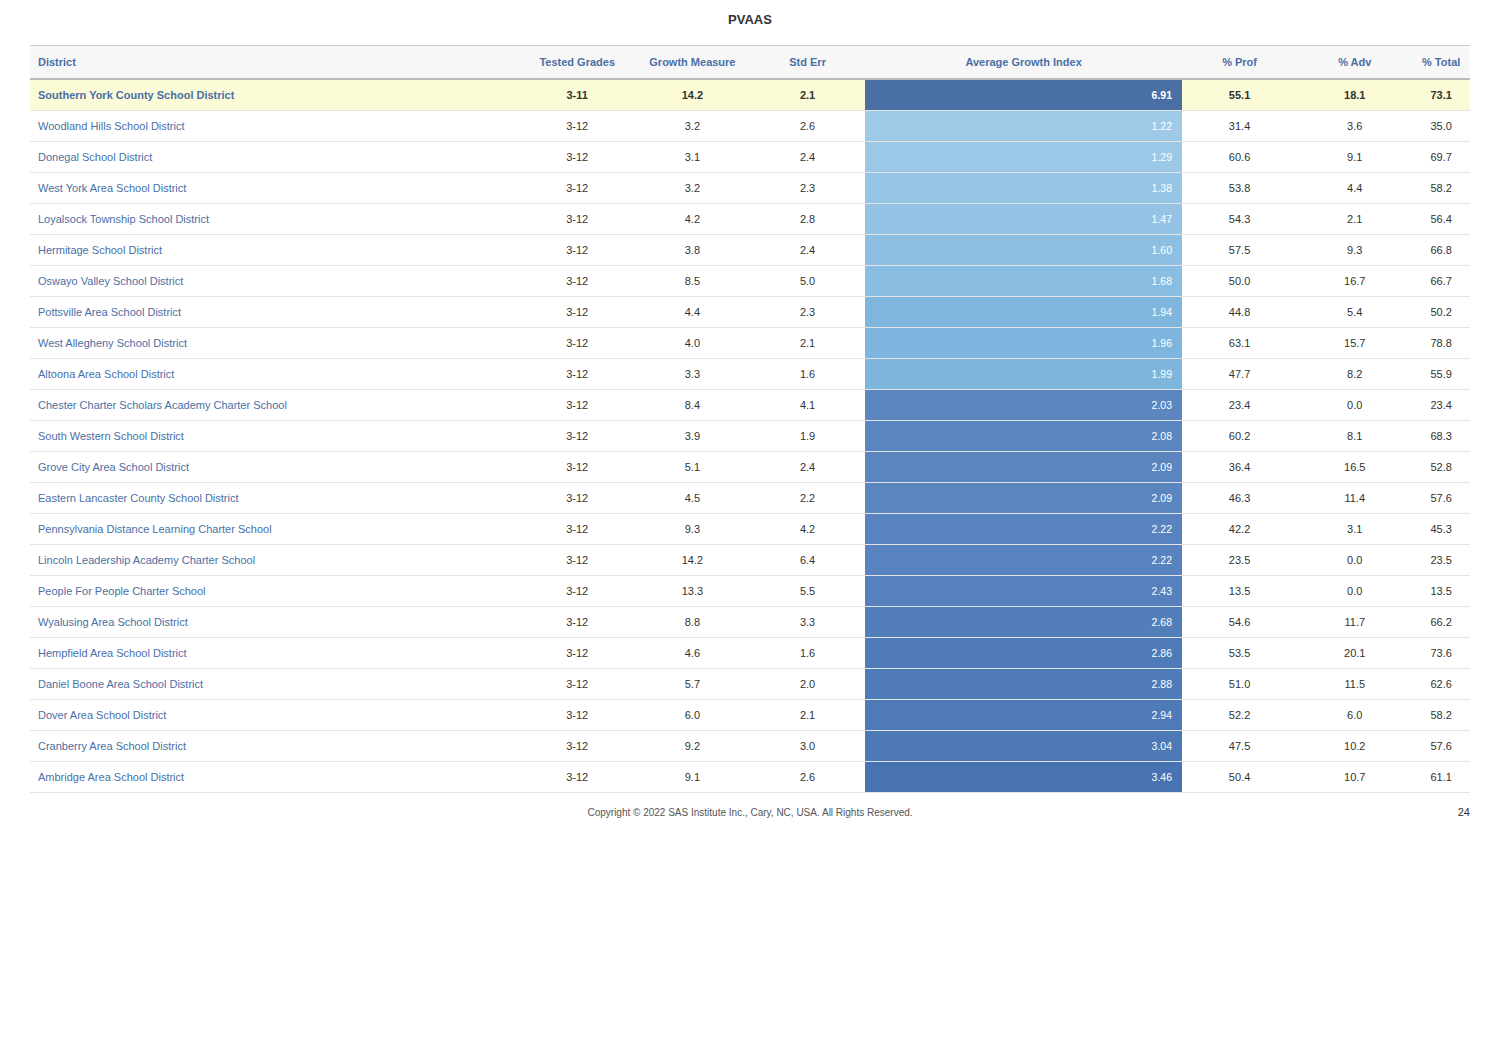PVAAS
| District | Tested Grades | Growth Measure | Std Err | Average Growth Index | % Prof | % Adv | % Total |
| --- | --- | --- | --- | --- | --- | --- | --- |
| Southern York County School District | 3-11 | 14.2 | 2.1 | 6.91 | 55.1 | 18.1 | 73.1 |
| Woodland Hills School District | 3-12 | 3.2 | 2.6 | 1.22 | 31.4 | 3.6 | 35.0 |
| Donegal School District | 3-12 | 3.1 | 2.4 | 1.29 | 60.6 | 9.1 | 69.7 |
| West York Area School District | 3-12 | 3.2 | 2.3 | 1.38 | 53.8 | 4.4 | 58.2 |
| Loyalsock Township School District | 3-12 | 4.2 | 2.8 | 1.47 | 54.3 | 2.1 | 56.4 |
| Hermitage School District | 3-12 | 3.8 | 2.4 | 1.60 | 57.5 | 9.3 | 66.8 |
| Oswayo Valley School District | 3-12 | 8.5 | 5.0 | 1.68 | 50.0 | 16.7 | 66.7 |
| Pottsville Area School District | 3-12 | 4.4 | 2.3 | 1.94 | 44.8 | 5.4 | 50.2 |
| West Allegheny School District | 3-12 | 4.0 | 2.1 | 1.96 | 63.1 | 15.7 | 78.8 |
| Altoona Area School District | 3-12 | 3.3 | 1.6 | 1.99 | 47.7 | 8.2 | 55.9 |
| Chester Charter Scholars Academy Charter School | 3-12 | 8.4 | 4.1 | 2.03 | 23.4 | 0.0 | 23.4 |
| South Western School District | 3-12 | 3.9 | 1.9 | 2.08 | 60.2 | 8.1 | 68.3 |
| Grove City Area School District | 3-12 | 5.1 | 2.4 | 2.09 | 36.4 | 16.5 | 52.8 |
| Eastern Lancaster County School District | 3-12 | 4.5 | 2.2 | 2.09 | 46.3 | 11.4 | 57.6 |
| Pennsylvania Distance Learning Charter School | 3-12 | 9.3 | 4.2 | 2.22 | 42.2 | 3.1 | 45.3 |
| Lincoln Leadership Academy Charter School | 3-12 | 14.2 | 6.4 | 2.22 | 23.5 | 0.0 | 23.5 |
| People For People Charter School | 3-12 | 13.3 | 5.5 | 2.43 | 13.5 | 0.0 | 13.5 |
| Wyalusing Area School District | 3-12 | 8.8 | 3.3 | 2.68 | 54.6 | 11.7 | 66.2 |
| Hempfield Area School District | 3-12 | 4.6 | 1.6 | 2.86 | 53.5 | 20.1 | 73.6 |
| Daniel Boone Area School District | 3-12 | 5.7 | 2.0 | 2.88 | 51.0 | 11.5 | 62.6 |
| Dover Area School District | 3-12 | 6.0 | 2.1 | 2.94 | 52.2 | 6.0 | 58.2 |
| Cranberry Area School District | 3-12 | 9.2 | 3.0 | 3.04 | 47.5 | 10.2 | 57.6 |
| Ambridge Area School District | 3-12 | 9.1 | 2.6 | 3.46 | 50.4 | 10.7 | 61.1 |
Copyright © 2022 SAS Institute Inc., Cary, NC, USA. All Rights Reserved. 24